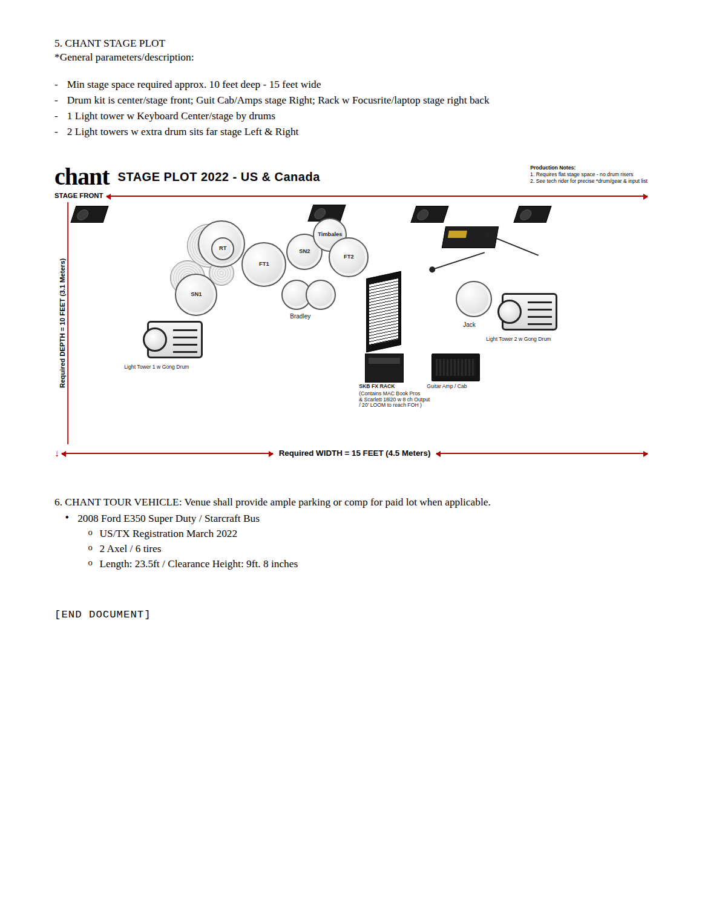5. CHANT STAGE PLOT
*General parameters/description:
Min stage space required approx. 10 feet deep - 15 feet wide
Drum kit is center/stage front; Guit Cab/Amps stage Right; Rack w Focusrite/laptop stage right back
1 Light tower w Keyboard Center/stage by drums
2 Light towers w extra drum sits far stage Left & Right
chant
STAGE PLOT 2022 - US & Canada
Production Notes:
Requires flat stage space - no drum risers
See tech rider for precise *drum/gear & input list
STAGE FRONT
Required DEPTH = 10 FEET (3.1 Meters)
RT
FT1
SN2
Timbales
FT2
SN1
Bradley
Light Tower 1 w Gong Drum
SKB FX RACK
(Contains MAC Book Pros
& Scarlett 18i20 w 8 ch Output
/ 20' LOOM to reach FOH )
Jack
Guitar Amp / Cab
Light Tower 2 w Gong Drum
↓ Required WIDTH = 15 FEET (4.5 Meters)
6. CHANT TOUR VEHICLE: Venue shall provide ample parking or comp for paid lot when applicable.
2008 Ford E350 Super Duty / Starcraft Bus
US/TX Registration March 2022
2 Axel / 6 tires
Length: 23.5ft / Clearance Height: 9ft. 8 inches
[END DOCUMENT]